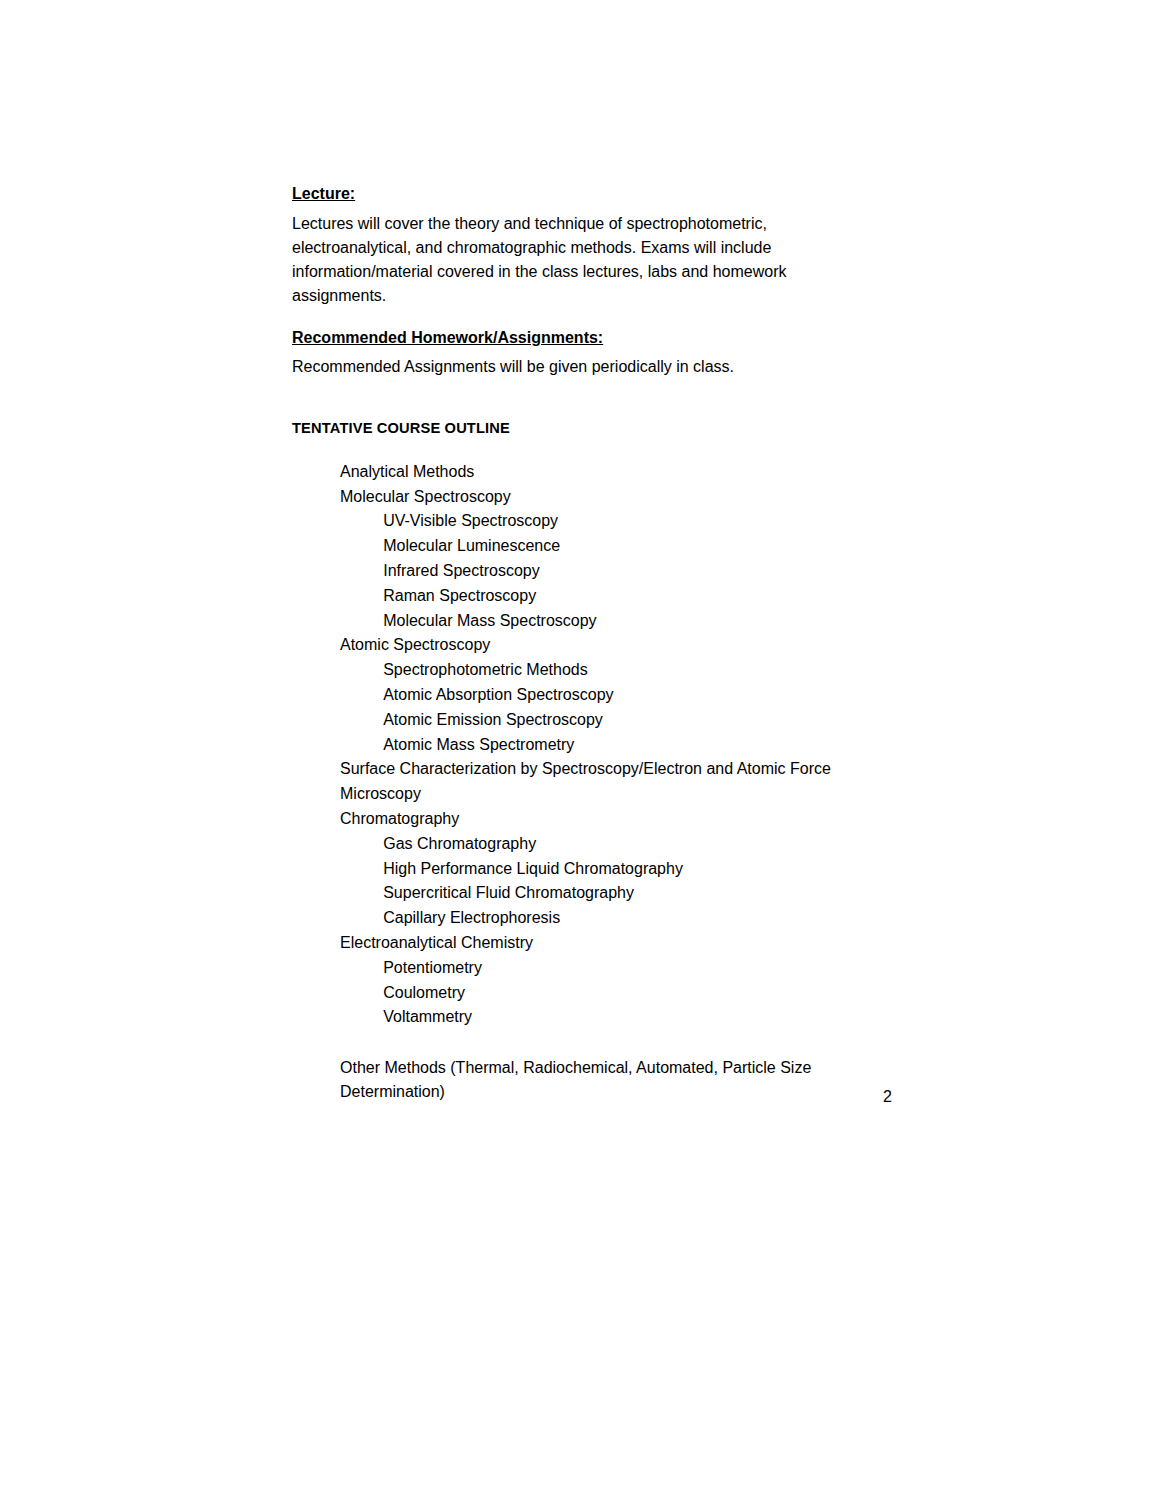Lecture:
Lectures will cover the theory and technique of spectrophotometric, electroanalytical, and chromatographic methods. Exams will include information/material covered in the class lectures, labs and homework assignments.
Recommended Homework/Assignments:
Recommended Assignments will be given periodically in class.
TENTATIVE COURSE OUTLINE
Analytical Methods
Molecular Spectroscopy
UV-Visible Spectroscopy
Molecular Luminescence
Infrared Spectroscopy
Raman Spectroscopy
Molecular Mass Spectroscopy
Atomic Spectroscopy
Spectrophotometric Methods
Atomic Absorption Spectroscopy
Atomic Emission Spectroscopy
Atomic Mass Spectrometry
Surface Characterization by Spectroscopy/Electron and Atomic Force Microscopy
Chromatography
Gas Chromatography
High Performance Liquid Chromatography
Supercritical Fluid Chromatography
Capillary Electrophoresis
Electroanalytical Chemistry
Potentiometry
Coulometry
Voltammetry
Other Methods (Thermal, Radiochemical, Automated, Particle Size Determination)
2